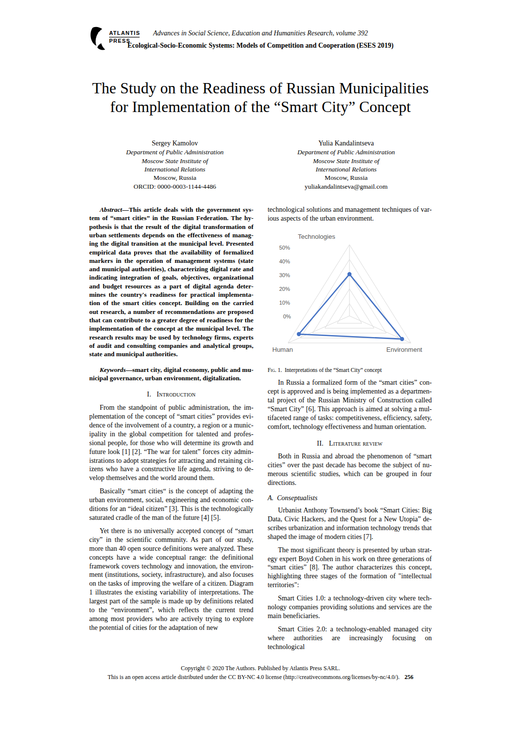ATLANTIS PRESS
Advances in Social Science, Education and Humanities Research, volume 392
Ecological-Socio-Economic Systems: Models of Competition and Cooperation (ESES 2019)
The Study on the Readiness of Russian Municipalities
for Implementation of the “Smart City” Concept
Sergey Kamolov
Department of Public Administration
Moscow State Institute of
International Relations
Moscow, Russia
ORCID: 0000-0003-1144-4486
Yulia Kandalintseva
Department of Public Administration
Moscow State Institute of
International Relations
Moscow, Russia
yuliakandalintseva@gmail.com
Abstract—This article deals with the government system of “smart cities” in the Russian Federation. The hypothesis is that the result of the digital transformation of urban settlements depends on the effectiveness of managing the digital transition at the municipal level. Presented empirical data proves that the availability of formalized markers in the operation of management systems (state and municipal authorities), characterizing digital rate and indicating integration of goals, objectives, organizational and budget resources as a part of digital agenda determines the country's readiness for practical implementation of the smart cities concept. Building on the carried out research, a number of recommendations are proposed that can contribute to a greater degree of readiness for the implementation of the concept at the municipal level. The research results may be used by technology firms, experts of audit and consulting companies and analytical groups, state and municipal authorities.
Keywords—smart city, digital economy, public and municipal governance, urban environment, digitalization.
I. Introduction
From the standpoint of public administration, the implementation of the concept of “smart cities” provides evidence of the involvement of a country, a region or a municipality in the global competition for talented and professional people, for those who will determine its growth and future look [1] [2]. “The war for talent” forces city administrations to adopt strategies for attracting and retaining citizens who have a constructive life agenda, striving to develop themselves and the world around them.
Basically “smart cities“ is the concept of adapting the urban environment, social, engineering and economic conditions for an “ideal citizen” [3]. This is the technologically saturated cradle of the man of the future [4] [5].
Yet there is no universally accepted concept of “smart city” in the scientific community. As part of our study, more than 40 open source definitions were analyzed. These concepts have a wide conceptual range: the definitional framework covers technology and innovation, the environment (institutions, society, infrastructure), and also focuses on the tasks of improving the welfare of a citizen. Diagram 1 illustrates the existing variability of interpretations. The largest part of the sample is made up by definitions related to the “environment”, which reflects the current trend among most providers who are actively trying to explore the potential of cities for the adaptation of new
technological solutions and management techniques of various aspects of the urban environment.
Technologies Human Environment 50% 40% 30% 20% 10% 0%
Fig. 1. Interpretations of the “Smart City” concept
In Russia a formalized form of the “smart cities” concept is approved and is being implemented as a departmental project of the Russian Ministry of Construction called “Smart City” [6]. This approach is aimed at solving a multifaceted range of tasks: competitiveness, efficiency, safety, comfort, technology effectiveness and human orientation.
II. Literature review
Both in Russia and abroad the phenomenon of “smart cities” over the past decade has become the subject of numerous scientific studies, which can be grouped in four directions.
A. Conseptualists
Urbanist Anthony Townsend’s book “Smart Cities: Big Data, Civic Hackers, and the Quest for a New Utopia” describes urbanization and information technology trends that shaped the image of modern cities [7].
The most significant theory is presented by urban strategy expert Boyd Cohen in his work on three generations of “smart cities” [8]. The author characterizes this concept, highlighting three stages of the formation of "intellectual territories":
Smart Cities 1.0: a technology-driven city where technology companies providing solutions and services are the main beneficiaries.
Smart Cities 2.0: a technology-enabled managed city where authorities are increasingly focusing on technological
Copyright © 2020 The Authors. Published by Atlantis Press SARL.
This is an open access article distributed under the CC BY-NC 4.0 license (http://creativecommons.org/licenses/by-nc/4.0/).256